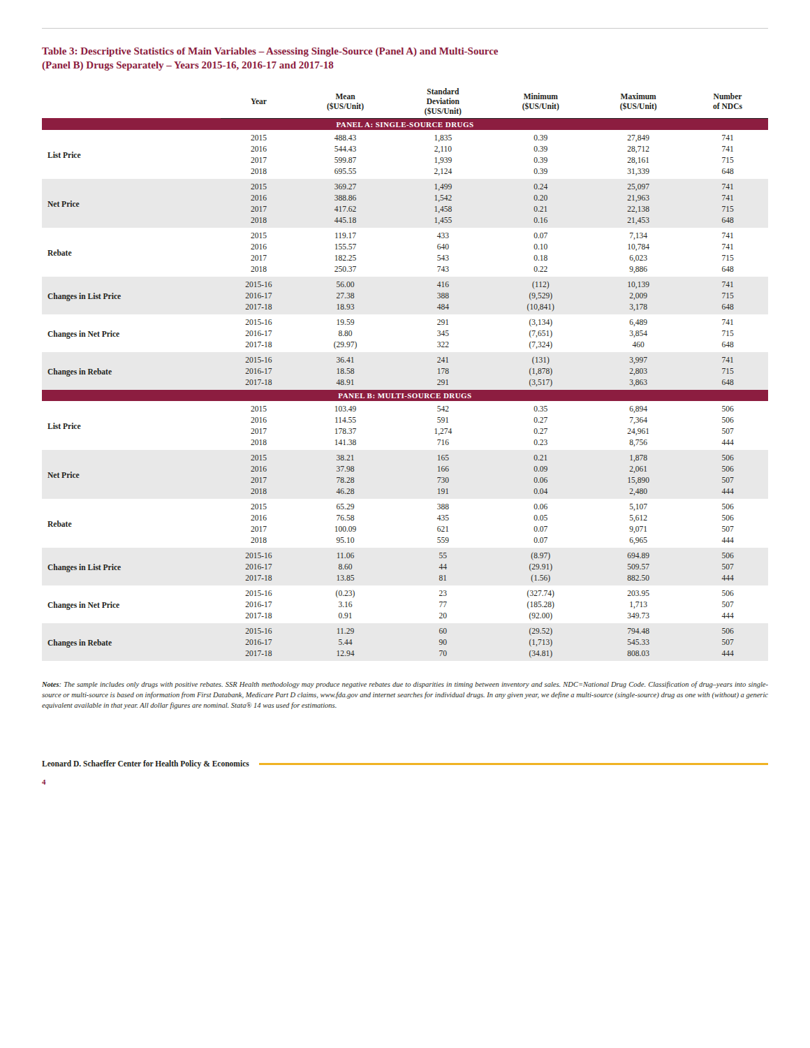Table 3: Descriptive Statistics of Main Variables – Assessing Single-Source (Panel A) and Multi-Source
(Panel B) Drugs Separately – Years 2015-16, 2016-17 and 2017-18
| | Year | Mean ($US/Unit) | Standard Deviation ($US/Unit) | Minimum ($US/Unit) | Maximum ($US/Unit) | Number of NDCs |
| --- | --- | --- | --- | --- | --- | --- |
| PANEL A: SINGLE-SOURCE DRUGS |
| List Price | 2015 | 488.43 | 1,835 | 0.39 | 27,849 | 741 |
| 2016 | 544.43 | 2,110 | 0.39 | 28,712 | 741 |
| 2017 | 599.87 | 1,939 | 0.39 | 28,161 | 715 |
| 2018 | 695.55 | 2,124 | 0.39 | 31,339 | 648 |
| Net Price | 2015 | 369.27 | 1,499 | 0.24 | 25,097 | 741 |
| 2016 | 388.86 | 1,542 | 0.20 | 21,963 | 741 |
| 2017 | 417.62 | 1,458 | 0.21 | 22,138 | 715 |
| 2018 | 445.18 | 1,455 | 0.16 | 21,453 | 648 |
| Rebate | 2015 | 119.17 | 433 | 0.07 | 7,134 | 741 |
| 2016 | 155.57 | 640 | 0.10 | 10,784 | 741 |
| 2017 | 182.25 | 543 | 0.18 | 6,023 | 715 |
| 2018 | 250.37 | 743 | 0.22 | 9,886 | 648 |
| Changes in List Price | 2015-16 | 56.00 | 416 | (112) | 10,139 | 741 |
| 2016-17 | 27.38 | 388 | (9,529) | 2,009 | 715 |
| 2017-18 | 18.93 | 484 | (10,841) | 3,178 | 648 |
| Changes in Net Price | 2015-16 | 19.59 | 291 | (3,134) | 6,489 | 741 |
| 2016-17 | 8.80 | 345 | (7,651) | 3,854 | 715 |
| 2017-18 | (29.97) | 322 | (7,324) | 460 | 648 |
| Changes in Rebate | 2015-16 | 36.41 | 241 | (131) | 3,997 | 741 |
| 2016-17 | 18.58 | 178 | (1,878) | 2,803 | 715 |
| 2017-18 | 48.91 | 291 | (3,517) | 3,863 | 648 |
| PANEL B: MULTI-SOURCE DRUGS |
| List Price | 2015 | 103.49 | 542 | 0.35 | 6,894 | 506 |
| 2016 | 114.55 | 591 | 0.27 | 7,364 | 506 |
| 2017 | 178.37 | 1,274 | 0.27 | 24,961 | 507 |
| 2018 | 141.38 | 716 | 0.23 | 8,756 | 444 |
| Net Price | 2015 | 38.21 | 165 | 0.21 | 1,878 | 506 |
| 2016 | 37.98 | 166 | 0.09 | 2,061 | 506 |
| 2017 | 78.28 | 730 | 0.06 | 15,890 | 507 |
| 2018 | 46.28 | 191 | 0.04 | 2,480 | 444 |
| Rebate | 2015 | 65.29 | 388 | 0.06 | 5,107 | 506 |
| 2016 | 76.58 | 435 | 0.05 | 5,612 | 506 |
| 2017 | 100.09 | 621 | 0.07 | 9,071 | 507 |
| 2018 | 95.10 | 559 | 0.07 | 6,965 | 444 |
| Changes in List Price | 2015-16 | 11.06 | 55 | (8.97) | 694.89 | 506 |
| 2016-17 | 8.60 | 44 | (29.91) | 509.57 | 507 |
| 2017-18 | 13.85 | 81 | (1.56) | 882.50 | 444 |
| Changes in Net Price | 2015-16 | (0.23) | 23 | (327.74) | 203.95 | 506 |
| 2016-17 | 3.16 | 77 | (185.28) | 1,713 | 507 |
| 2017-18 | 0.91 | 20 | (92.00) | 349.73 | 444 |
| Changes in Rebate | 2015-16 | 11.29 | 60 | (29.52) | 794.48 | 506 |
| 2016-17 | 5.44 | 90 | (1,713) | 545.33 | 507 |
| 2017-18 | 12.94 | 70 | (34.81) | 808.03 | 444 |
Notes: The sample includes only drugs with positive rebates. SSR Health methodology may produce negative rebates due to disparities in timing between inventory and sales. NDC=National Drug Code. Classification of drug–years into single-source or multi-source is based on information from First Databank, Medicare Part D claims, www.fda.gov and internet searches for individual drugs. In any given year, we define a multi-source (single-source) drug as one with (without) a generic equivalent available in that year. All dollar figures are nominal. Stata® 14 was used for estimations.
Leonard D. Schaeffer Center for Health Policy & Economics
4